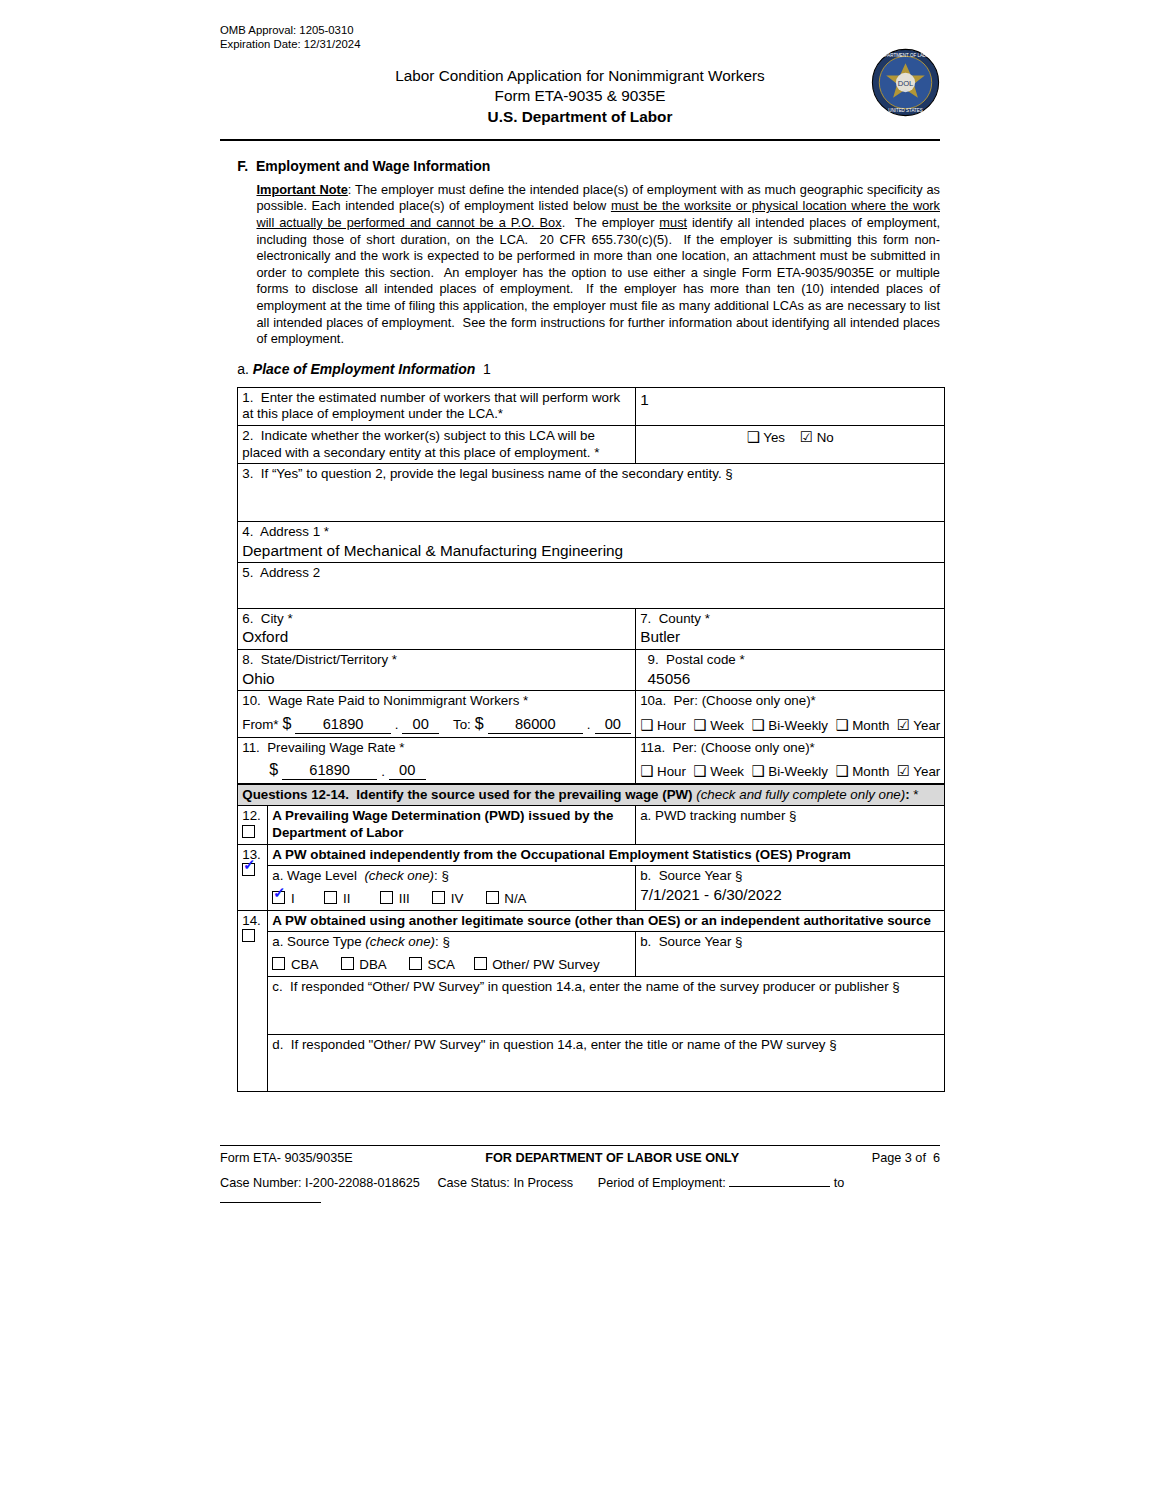OMB Approval: 1205-0310
Expiration Date: 12/31/2024
DOL DEPARTMENT OF LABOR UNITED STATES
Labor Condition Application for Nonimmigrant Workers
Form ETA-9035 & 9035E
U.S. Department of Labor
F. Employment and Wage Information
Important Note: The employer must define the intended place(s) of employment with as much geographic specificity as possible. Each intended place(s) of employment listed below must be the worksite or physical location where the work will actually be performed and cannot be a P.O. Box. The employer must identify all intended places of employment, including those of short duration, on the LCA. 20 CFR 655.730(c)(5). If the employer is submitting this form non-electronically and the work is expected to be performed in more than one location, an attachment must be submitted in order to complete this section. An employer has the option to use either a single Form ETA-9035/9035E or multiple forms to disclose all intended places of employment. If the employer has more than ten (10) intended places of employment at the time of filing this application, the employer must file as many additional LCAs as are necessary to list all intended places of employment. See the form instructions for further information about identifying all intended places of employment.
a. Place of Employment Information 1
| 1. Enter the estimated number of workers that will perform work at this place of employment under the LCA.* | 1 |
| 2. Indicate whether the worker(s) subject to this LCA will be placed with a secondary entity at this place of employment. * | ❑ Yes ☑ No |
| 3. If “Yes” to question 2, provide the legal business name of the secondary entity. § |
| 4. Address 1 * Department of Mechanical & Manufacturing Engineering |
| 5. Address 2 |
| 6. City * Oxford | 7. County * Butler |
| 8. State/District/Territory * Ohio | 9. Postal code * 45056 |
| 10. Wage Rate Paid to Nonimmigrant Workers * From* $ 61890 . 00 To: $ 86000 . 00 | 10a. Per: (Choose only one)* ❑ Hour ❑ Week ❑ Bi-Weekly ❑ Month ☑ Year |
| 11. Prevailing Wage Rate * $ 61890 . 00 | 11a. Per: (Choose only one)* ❑ Hour ❑ Week ❑ Bi-Weekly ❑ Month ☑ Year |
| Questions 12-14. Identify the source used for the prevailing wage (PW) (check and fully complete only one) : * |
| 12. | A Prevailing Wage Determination (PWD) issued by the Department of Labor | a. PWD tracking number § |
| 13. | A PW obtained independently from the Occupational Employment Statistics (OES) Program |
| a. Wage Level (check one) : § I II III IV N/A | b. Source Year § 7/1/2021 - 6/30/2022 |
| 14. | A PW obtained using another legitimate source (other than OES) or an independent authoritative source |
| a. Source Type (check one) : § CBA DBA SCA Other/ PW Survey | b. Source Year § |
| c. If responded “Other/ PW Survey” in question 14.a, enter the name of the survey producer or publisher § |
| d. If responded "Other/ PW Survey" in question 14.a, enter the title or name of the PW survey § |
Form ETA- 9035/9035E
FOR DEPARTMENT OF LABOR USE ONLY
Page 3 of 6
Case Number: I-200-22088-018625 Case Status: In Process Period of Employment: to